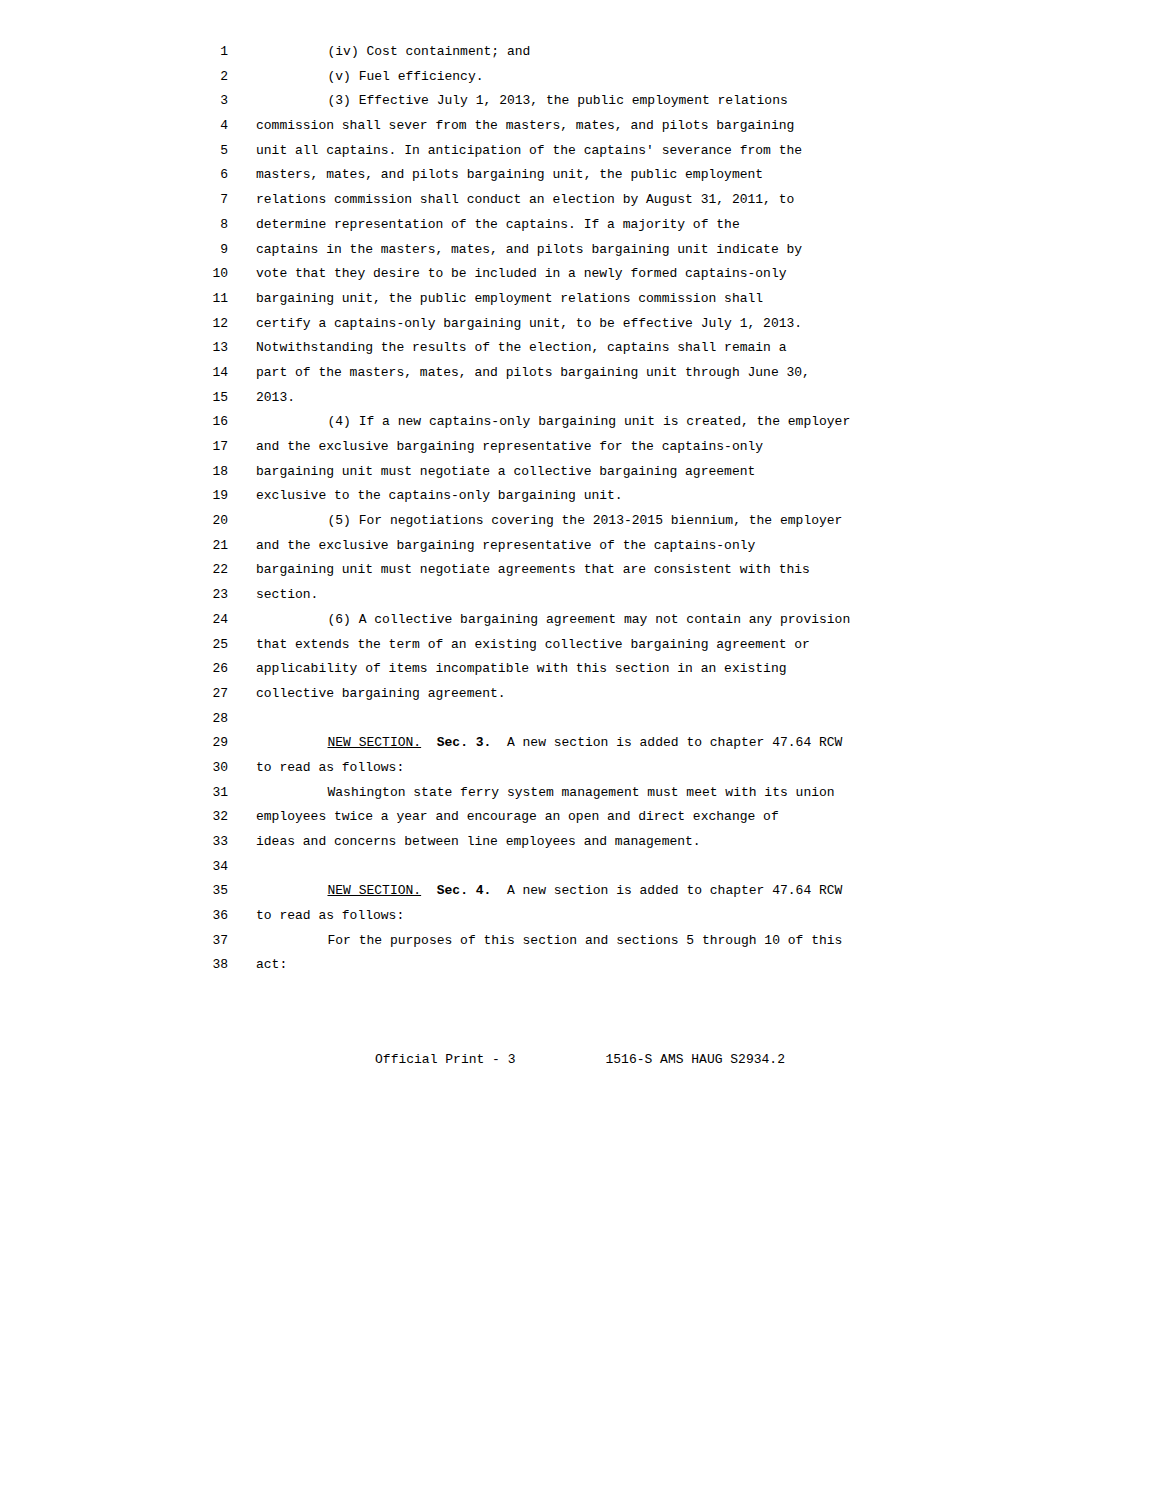(iv) Cost containment; and
(v) Fuel efficiency.
(3) Effective July 1, 2013, the public employment relations
commission shall sever from the masters, mates, and pilots bargaining
unit all captains. In anticipation of the captains' severance from the
masters, mates, and pilots bargaining unit, the public employment
relations commission shall conduct an election by August 31, 2011, to
determine representation of the captains. If a majority of the
captains in the masters, mates, and pilots bargaining unit indicate by
vote that they desire to be included in a newly formed captains-only
bargaining unit, the public employment relations commission shall
certify a captains-only bargaining unit, to be effective July 1, 2013.
Notwithstanding the results of the election, captains shall remain a
part of the masters, mates, and pilots bargaining unit through June 30,
2013.
(4) If a new captains-only bargaining unit is created, the employer
and the exclusive bargaining representative for the captains-only
bargaining unit must negotiate a collective bargaining agreement
exclusive to the captains-only bargaining unit.
(5) For negotiations covering the 2013-2015 biennium, the employer
and the exclusive bargaining representative of the captains-only
bargaining unit must negotiate agreements that are consistent with this
section.
(6) A collective bargaining agreement may not contain any provision
that extends the term of an existing collective bargaining agreement or
applicability of items incompatible with this section in an existing
collective bargaining agreement.
NEW SECTION. Sec. 3. A new section is added to chapter 47.64 RCW
to read as follows:
Washington state ferry system management must meet with its union
employees twice a year and encourage an open and direct exchange of
ideas and concerns between line employees and management.
NEW SECTION. Sec. 4. A new section is added to chapter 47.64 RCW
to read as follows:
For the purposes of this section and sections 5 through 10 of this
act:
Official Print - 3 1516-S AMS HAUG S2934.2